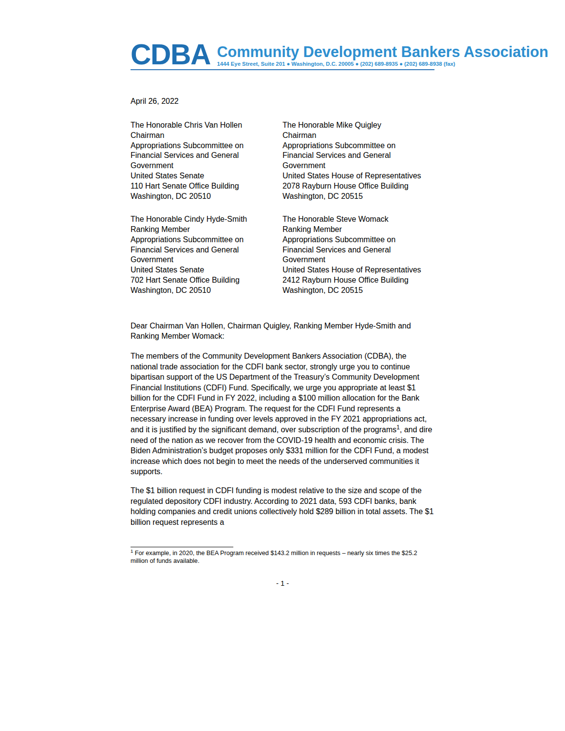CDBA
Community Development Bankers Association
1444 Eye Street, Suite 201 ● Washington, D.C. 20005 ● (202) 689-8935 ● (202) 689-8938 (fax)
April 26, 2022
| The Honorable Chris Van Hollen Chairman Appropriations Subcommittee on Financial Services and General Government United States Senate 110 Hart Senate Office Building Washington, DC 20510 | The Honorable Mike Quigley Chairman Appropriations Subcommittee on Financial Services and General Government United States House of Representatives 2078 Rayburn House Office Building Washington, DC 20515 |
| The Honorable Cindy Hyde-Smith Ranking Member Appropriations Subcommittee on Financial Services and General Government United States Senate 702 Hart Senate Office Building Washington, DC 20510 | The Honorable Steve Womack Ranking Member Appropriations Subcommittee on Financial Services and General Government United States House of Representatives 2412 Rayburn House Office Building Washington, DC 20515 |
Dear Chairman Van Hollen, Chairman Quigley, Ranking Member Hyde-Smith and Ranking Member Womack:
The members of the Community Development Bankers Association (CDBA), the national trade association for the CDFI bank sector, strongly urge you to continue bipartisan support of the US Department of the Treasury’s Community Development Financial Institutions (CDFI) Fund. Specifically, we urge you appropriate at least $1 billion for the CDFI Fund in FY 2022, including a $100 million allocation for the Bank Enterprise Award (BEA) Program. The request for the CDFI Fund represents a necessary increase in funding over levels approved in the FY 2021 appropriations act, and it is justified by the significant demand, over subscription of the programs1, and dire need of the nation as we recover from the COVID-19 health and economic crisis. The Biden Administration’s budget proposes only $331 million for the CDFI Fund, a modest increase which does not begin to meet the needs of the underserved communities it supports.
The $1 billion request in CDFI funding is modest relative to the size and scope of the regulated depository CDFI industry. According to 2021 data, 593 CDFI banks, bank holding companies and credit unions collectively hold $289 billion in total assets. The $1 billion request represents a
1 For example, in 2020, the BEA Program received $143.2 million in requests – nearly six times the $25.2 million of funds available.
- 1 -